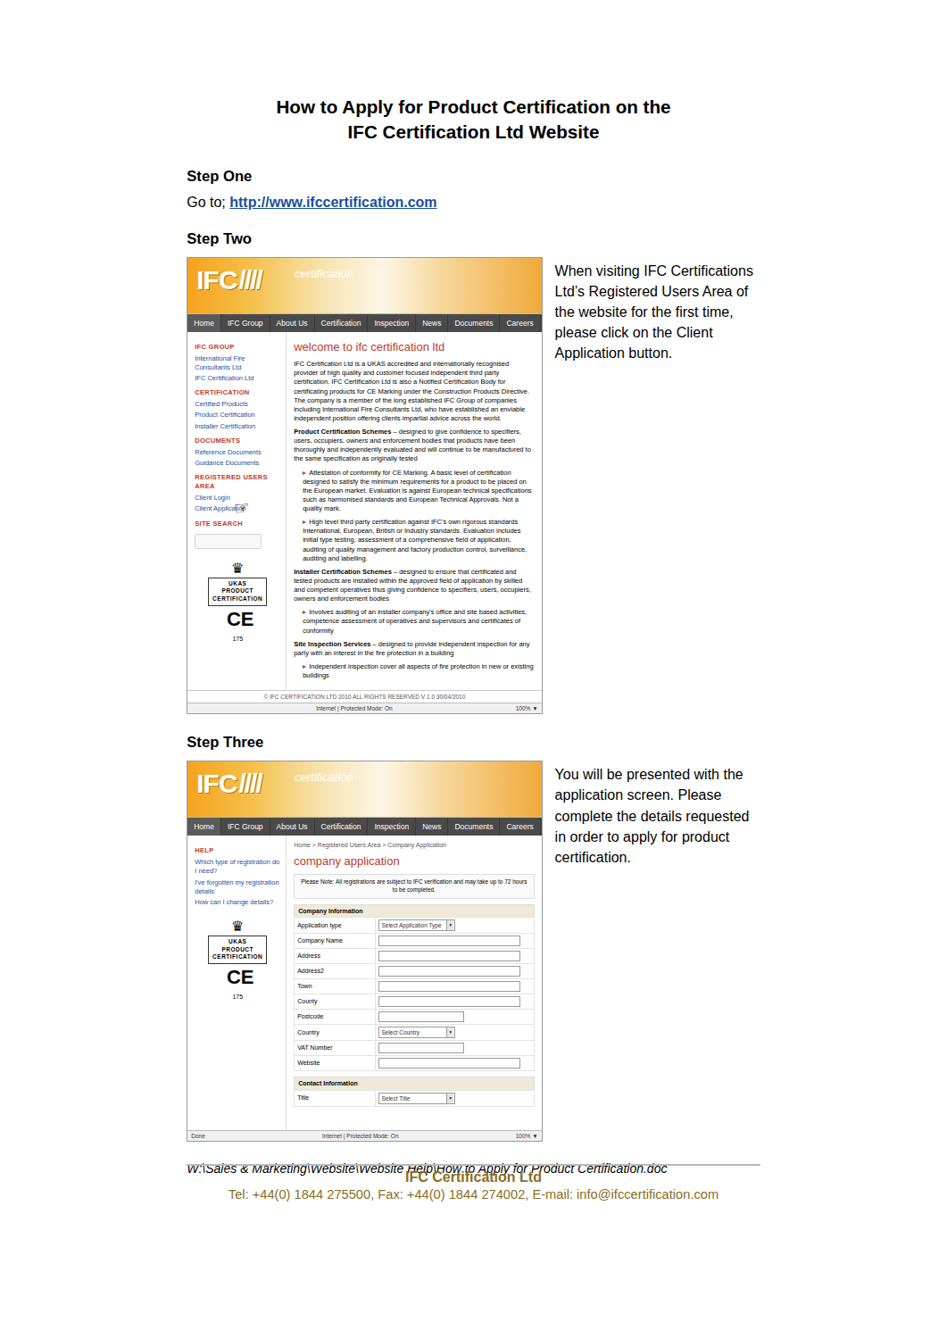How to Apply for Product Certification on the
IFC Certification Ltd Website
Step One
Go to; http://www.ifccertification.com
Step Two
IFC////
certification
Home IFC Group About Us Certification Inspection News Documents Careers Contact Us Sitemap
IFC Group
International Fire Consultants Ltd
IFC Certification Ltd
Certification
Certified Products
Product Certification
Installer Certification
Documents
Reference Documents
Guidance Documents
Registered Users Area
Client Login
Client Application
Site Search
♛
UKAS
PRODUCT
CERTIFICATION
CE
175
welcome to ifc certification ltd
IFC Certification Ltd is a UKAS accredited and internationally recognised provider of high quality and customer focused independent third party certification. IFC Certification Ltd is also a Notified Certification Body for certificating products for CE Marking under the Construction Products Directive. The company is a member of the long established IFC Group of companies including International Fire Consultants Ltd, who have established an enviable independent position offering clients impartial advice across the world.
Product Certification Schemes – designed to give confidence to specifiers, users, occupiers, owners and enforcement bodies that products have been thoroughly and independently evaluated and will continue to be manufactured to the same specification as originally tested
Attestation of conformity for CE Marking. A basic level of certification designed to satisfy the minimum requirements for a product to be placed on the European market. Evaluation is against European technical specifications such as harmonised standards and European Technical Approvals. Not a quality mark.
High level third party certification against IFC's own rigorous standards International, European, British or Industry standards. Evaluation includes initial type testing, assessment of a comprehensive field of application, auditing of quality management and factory production control, surveillance, auditing and labelling.
Installer Certification Schemes – designed to ensure that certificated and tested products are installed within the approved field of application by skilled and competent operatives thus giving confidence to specifiers, users, occupiers, owners and enforcement bodies
Involves auditing of an installer company's office and site based activities, competence assessment of operatives and supervisors and certificates of conformity
Site Inspection Services – designed to provide independent inspection for any party with an interest in the fire protection in a building
Independent inspection cover all aspects of fire protection in new or existing buildings
© IFC CERTIFICATION LTD 2010 ALL RIGHTS RESERVED V 1.0 30/04/2010
Internet | Protected Mode: On 100% ▼
☞
When visiting IFC Certifications Ltd’s Registered Users Area of the website for the first time, please click on the Client Application button.
Step Three
IFC////
certification
Home IFC Group About Us Certification Inspection News Documents Careers Contact Us Sitemap
Help
Which type of registration do I need?
I've forgotten my registration details
How can I change details?
♛
UKAS
PRODUCT
CERTIFICATION
CE
175
Home > Registered Users Area > Company Application
company application
Please Note: All registrations are subject to IFC verification and may take up to 72 hours to be completed.
Company Information
| Application type | Select Application Type |
| Company Name | |
| Address | |
| Address2 | |
| Town | |
| County | |
| Postcode | |
| Country | Select Country |
| VAT Number | |
| Website | |
Contact Information
| Title | Select Title |
Done Internet | Protected Mode: On 100% ▼
You will be presented with the application screen. Please complete the details requested in order to apply for product certification.
W:\Sales & Marketing\Website\Website Help\How to Apply for Product Certification.doc
IFC Certification Ltd
Tel: +44(0) 1844 275500, Fax: +44(0) 1844 274002, E-mail: info@ifccertification.com